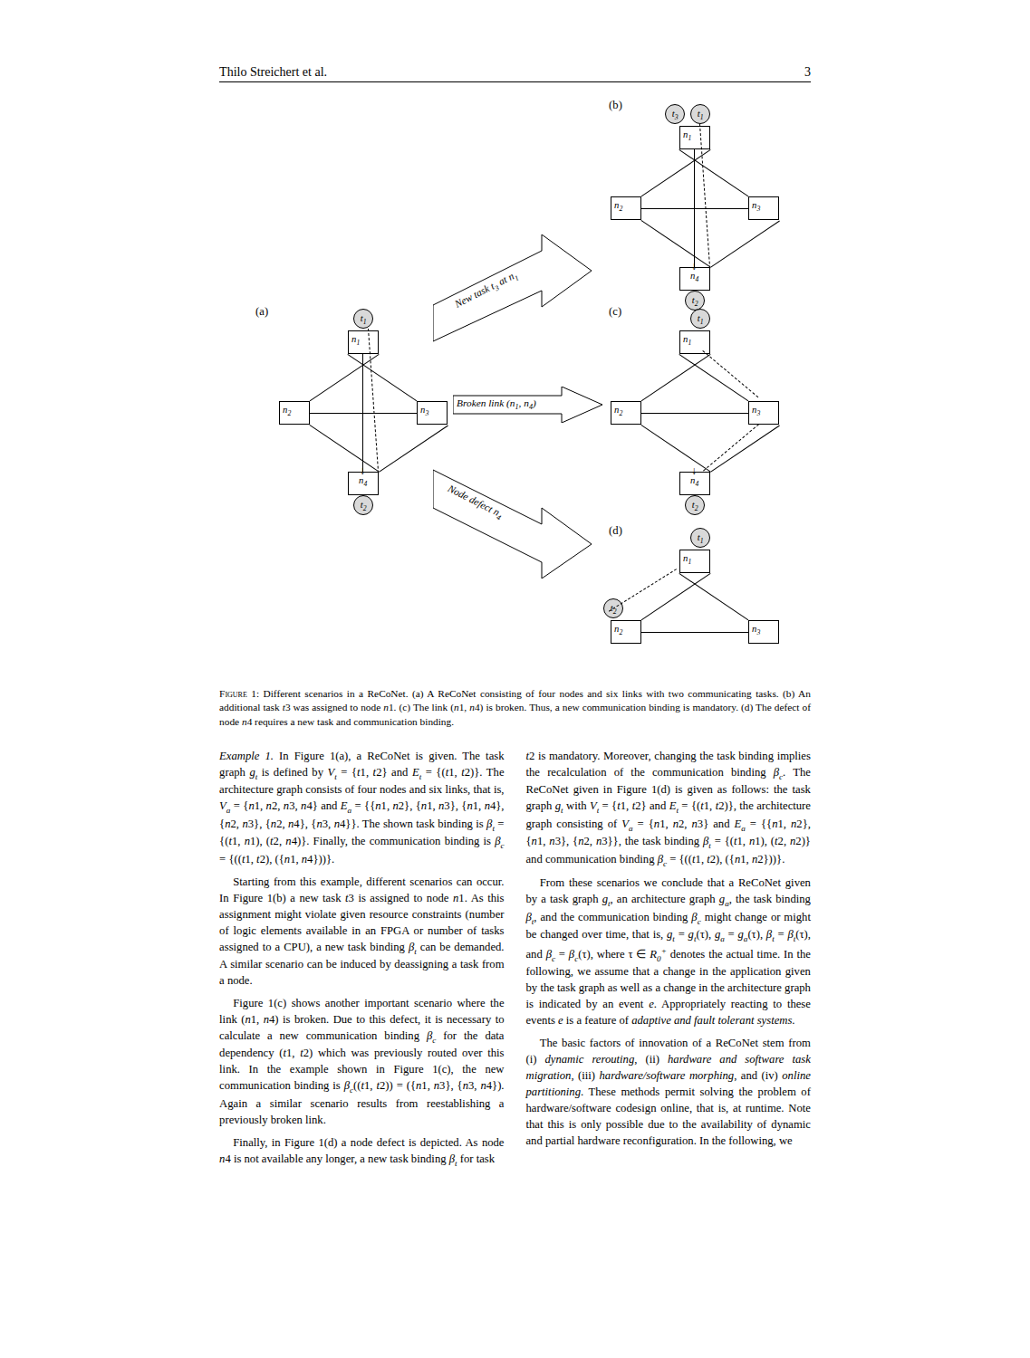Thilo Streichert et al.
3
(b)
t3
t1
n1
n2
n3
n4
t2
↓
(a)
t1
n1
n2
n3
n4
t2
↓
(c)
t1
n1
n2
n3
n4
t2
↓
(d)
t1
n1
t2
n2
n3
New task t3 at n1
Broken link (n1, n4)
Node defect n4
Figure 1: Different scenarios in a ReCoNet. (a) A ReCoNet consisting of four nodes and six links with two communicating tasks. (b) An additional task t3 was assigned to node n1. (c) The link (n1, n4) is broken. Thus, a new communication binding is mandatory. (d) The defect of node n4 requires a new task and communication binding.
Example 1. In Figure 1(a), a ReCoNet is given. The task graph gt is defined by Vt = {t1, t2} and Et = {(t1, t2)}. The architecture graph consists of four nodes and six links, that is, Va = {n1, n2, n3, n4} and Ea = {{n1, n2}, {n1, n3}, {n1, n4}, {n2, n3}, {n2, n4}, {n3, n4}}. The shown task binding is βt = {(t1, n1), (t2, n4)}. Finally, the communication binding is βc = {((t1, t2), ({n1, n4}))}.
Starting from this example, different scenarios can occur. In Figure 1(b) a new task t3 is assigned to node n1. As this assignment might violate given resource constraints (number of logic elements available in an FPGA or number of tasks assigned to a CPU), a new task binding βt can be demanded. A similar scenario can be induced by deassigning a task from a node.
Figure 1(c) shows another important scenario where the link (n1, n4) is broken. Due to this defect, it is necessary to calculate a new communication binding βc for the data dependency (t1, t2) which was previously routed over this link. In the example shown in Figure 1(c), the new communication binding is βc((t1, t2)) = ({n1, n3}, {n3, n4}). Again a similar scenario results from reestablishing a previously broken link.
Finally, in Figure 1(d) a node defect is depicted. As node n4 is not available any longer, a new task binding βt for task
t2 is mandatory. Moreover, changing the task binding implies the recalculation of the communication binding βc. The ReCoNet given in Figure 1(d) is given as follows: the task graph gt with Vt = {t1, t2} and Et = {(t1, t2)}, the architecture graph consisting of Va = {n1, n2, n3} and Ea = {{n1, n2}, {n1, n3}, {n2, n3}}, the task binding βt = {(t1, n1), (t2, n2)} and communication binding βc = {((t1, t2), ({n1, n2}))}.
From these scenarios we conclude that a ReCoNet given by a task graph gt, an architecture graph ga, the task binding βt, and the communication binding βc might change or might be changed over time, that is, gt = gt(τ), ga = ga(τ), βt = βt(τ), and βc = βc(τ), where τ ∈ R0+ denotes the actual time. In the following, we assume that a change in the application given by the task graph as well as a change in the architecture graph is indicated by an event e. Appropriately reacting to these events e is a feature of adaptive and fault tolerant systems.
The basic factors of innovation of a ReCoNet stem from (i) dynamic rerouting, (ii) hardware and software task migration, (iii) hardware/software morphing, and (iv) online partitioning. These methods permit solving the problem of hardware/software codesign online, that is, at runtime. Note that this is only possible due to the availability of dynamic and partial hardware reconfiguration. In the following, we